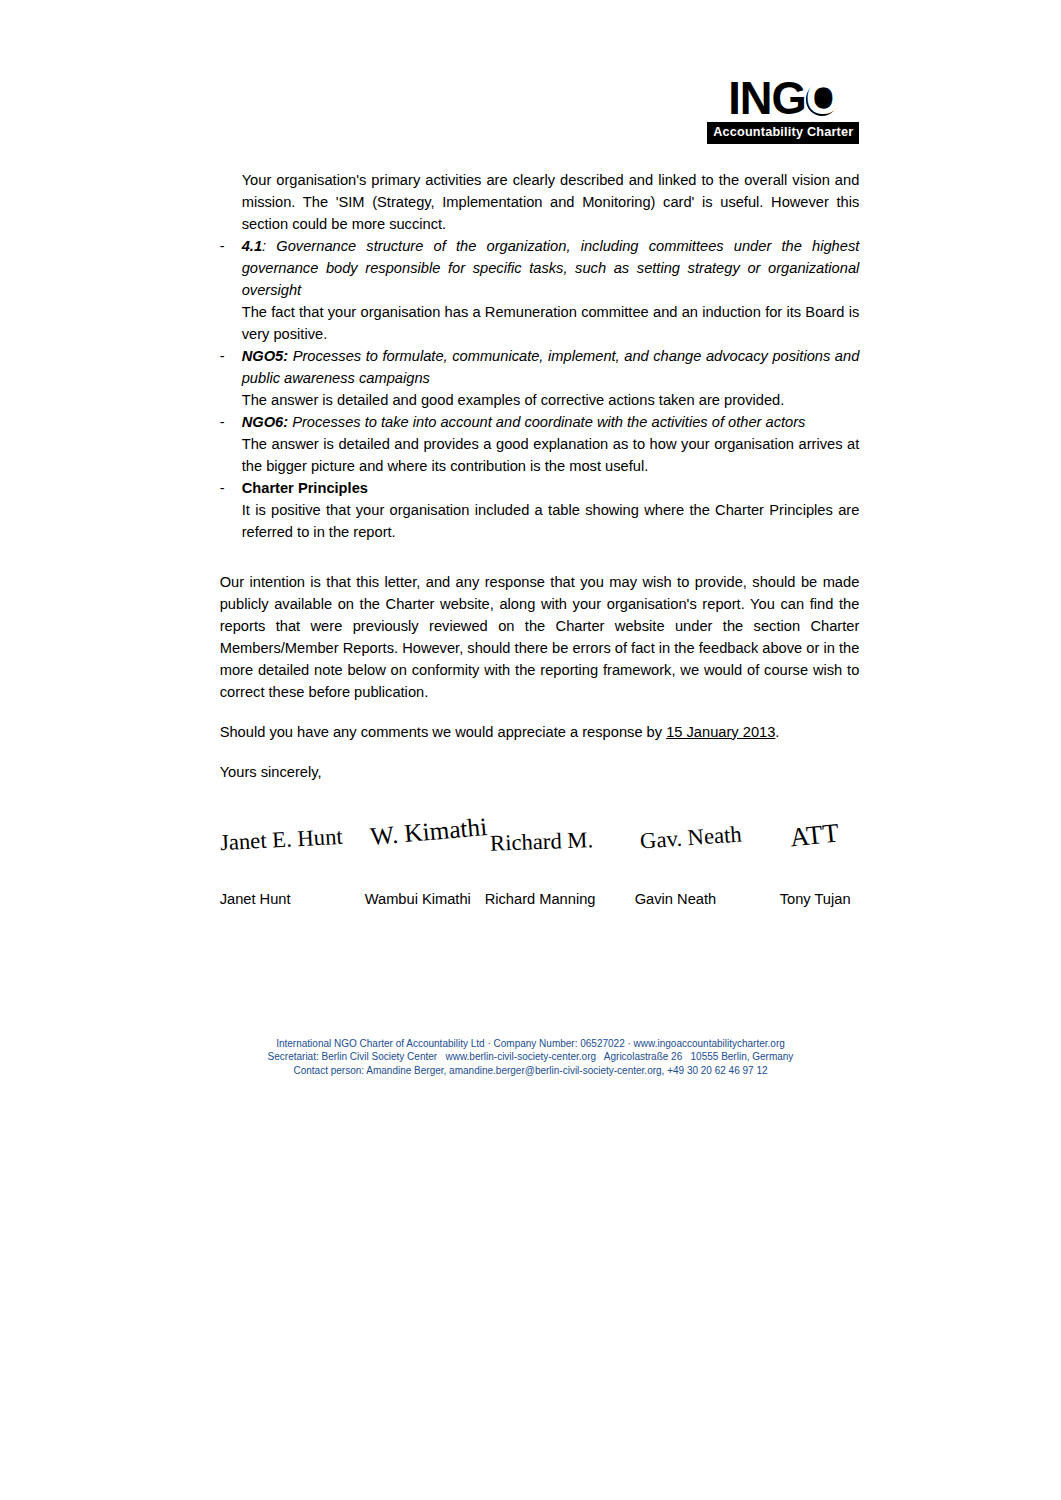INGO
Accountability Charter
Your organisation's primary activities are clearly described and linked to the overall vision and mission. The 'SIM (Strategy, Implementation and Monitoring) card' is useful. However this section could be more succinct.
4.1: Governance structure of the organization, including committees under the highest governance body responsible for specific tasks, such as setting strategy or organizational oversight
The fact that your organisation has a Remuneration committee and an induction for its Board is very positive.
NGO5: Processes to formulate, communicate, implement, and change advocacy positions and public awareness campaigns
The answer is detailed and good examples of corrective actions taken are provided.
NGO6: Processes to take into account and coordinate with the activities of other actors
The answer is detailed and provides a good explanation as to how your organisation arrives at the bigger picture and where its contribution is the most useful.
Charter Principles
It is positive that your organisation included a table showing where the Charter Principles are referred to in the report.
Our intention is that this letter, and any response that you may wish to provide, should be made publicly available on the Charter website, along with your organisation's report. You can find the reports that were previously reviewed on the Charter website under the section Charter Members/Member Reports. However, should there be errors of fact in the feedback above or in the more detailed note below on conformity with the reporting framework, we would of course wish to correct these before publication.
Should you have any comments we would appreciate a response by 15 January 2013.
Yours sincerely,
Janet E. Hunt W. Kimathi Richard M. Gav. Neath ATT
Janet Hunt Wambui Kimathi Richard Manning Gavin Neath Tony Tujan
International NGO Charter of Accountability Ltd · Company Number: 06527022 · www.ingoaccountabilitycharter.org
Secretariat: Berlin Civil Society Center www.berlin-civil-society-center.org Agricolastraße 26 10555 Berlin, Germany
Contact person: Amandine Berger, amandine.berger@berlin-civil-society-center.org, +49 30 20 62 46 97 12